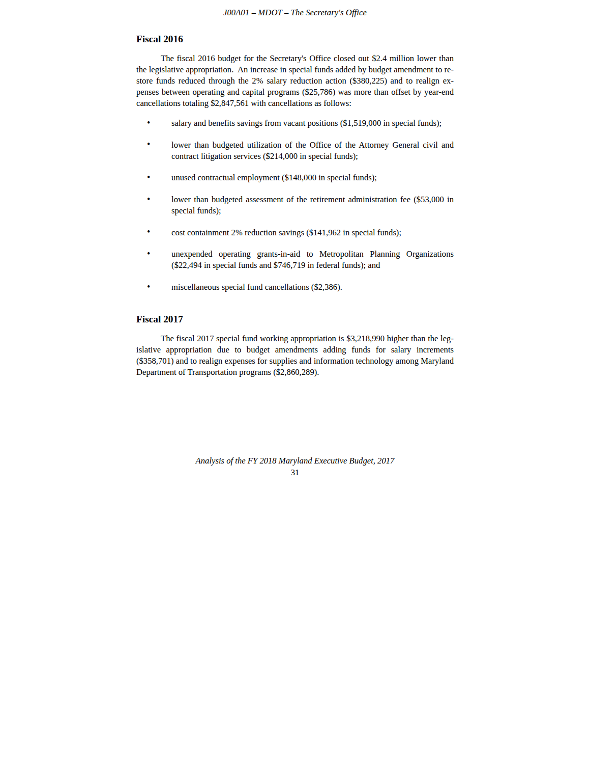J00A01 – MDOT – The Secretary's Office
Fiscal 2016
The fiscal 2016 budget for the Secretary's Office closed out $2.4 million lower than the legislative appropriation. An increase in special funds added by budget amendment to restore funds reduced through the 2% salary reduction action ($380,225) and to realign expenses between operating and capital programs ($25,786) was more than offset by year-end cancellations totaling $2,847,561 with cancellations as follows:
salary and benefits savings from vacant positions ($1,519,000 in special funds);
lower than budgeted utilization of the Office of the Attorney General civil and contract litigation services ($214,000 in special funds);
unused contractual employment ($148,000 in special funds);
lower than budgeted assessment of the retirement administration fee ($53,000 in special funds);
cost containment 2% reduction savings ($141,962 in special funds);
unexpended operating grants-in-aid to Metropolitan Planning Organizations ($22,494 in special funds and $746,719 in federal funds); and
miscellaneous special fund cancellations ($2,386).
Fiscal 2017
The fiscal 2017 special fund working appropriation is $3,218,990 higher than the legislative appropriation due to budget amendments adding funds for salary increments ($358,701) and to realign expenses for supplies and information technology among Maryland Department of Transportation programs ($2,860,289).
Analysis of the FY 2018 Maryland Executive Budget, 2017
31